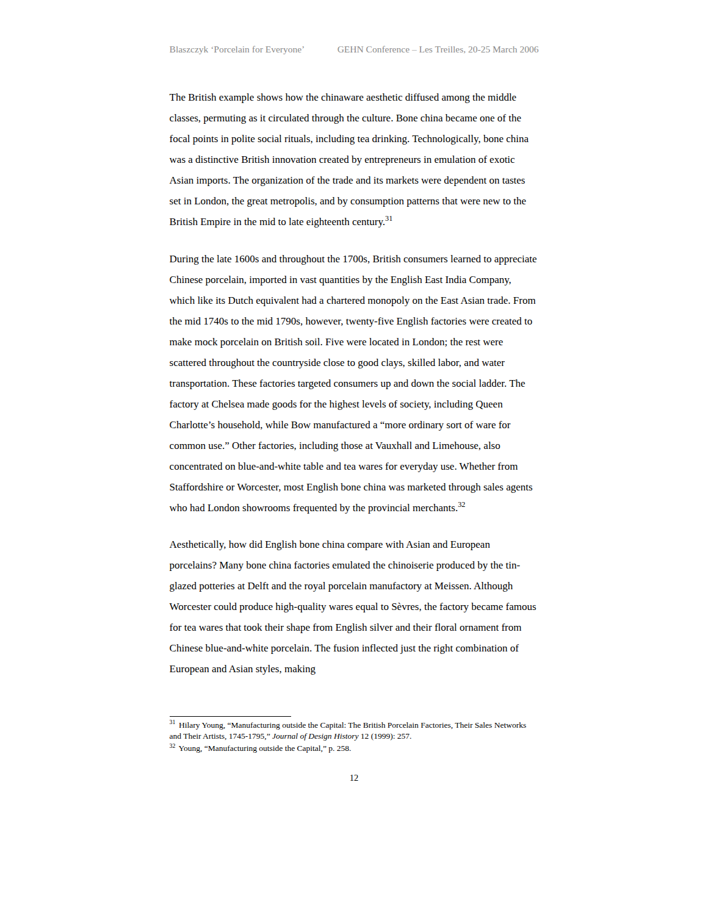Blaszczyk ‘Porcelain for Everyone’ GEHN Conference – Les Treilles, 20-25 March 2006
The British example shows how the chinaware aesthetic diffused among the middle classes, permuting as it circulated through the culture. Bone china became one of the focal points in polite social rituals, including tea drinking. Technologically, bone china was a distinctive British innovation created by entrepreneurs in emulation of exotic Asian imports. The organization of the trade and its markets were dependent on tastes set in London, the great metropolis, and by consumption patterns that were new to the British Empire in the mid to late eighteenth century.31
During the late 1600s and throughout the 1700s, British consumers learned to appreciate Chinese porcelain, imported in vast quantities by the English East India Company, which like its Dutch equivalent had a chartered monopoly on the East Asian trade. From the mid 1740s to the mid 1790s, however, twenty-five English factories were created to make mock porcelain on British soil. Five were located in London; the rest were scattered throughout the countryside close to good clays, skilled labor, and water transportation. These factories targeted consumers up and down the social ladder. The factory at Chelsea made goods for the highest levels of society, including Queen Charlotte’s household, while Bow manufactured a “more ordinary sort of ware for common use.” Other factories, including those at Vauxhall and Limehouse, also concentrated on blue-and-white table and tea wares for everyday use. Whether from Staffordshire or Worcester, most English bone china was marketed through sales agents who had London showrooms frequented by the provincial merchants.32
Aesthetically, how did English bone china compare with Asian and European porcelains? Many bone china factories emulated the chinoiserie produced by the tin-glazed potteries at Delft and the royal porcelain manufactory at Meissen. Although Worcester could produce high-quality wares equal to Sèvres, the factory became famous for tea wares that took their shape from English silver and their floral ornament from Chinese blue-and-white porcelain. The fusion inflected just the right combination of European and Asian styles, making
31 Hilary Young, “Manufacturing outside the Capital: The British Porcelain Factories, Their Sales Networks and Their Artists, 1745-1795,” Journal of Design History 12 (1999): 257.
32 Young, “Manufacturing outside the Capital,” p. 258.
12